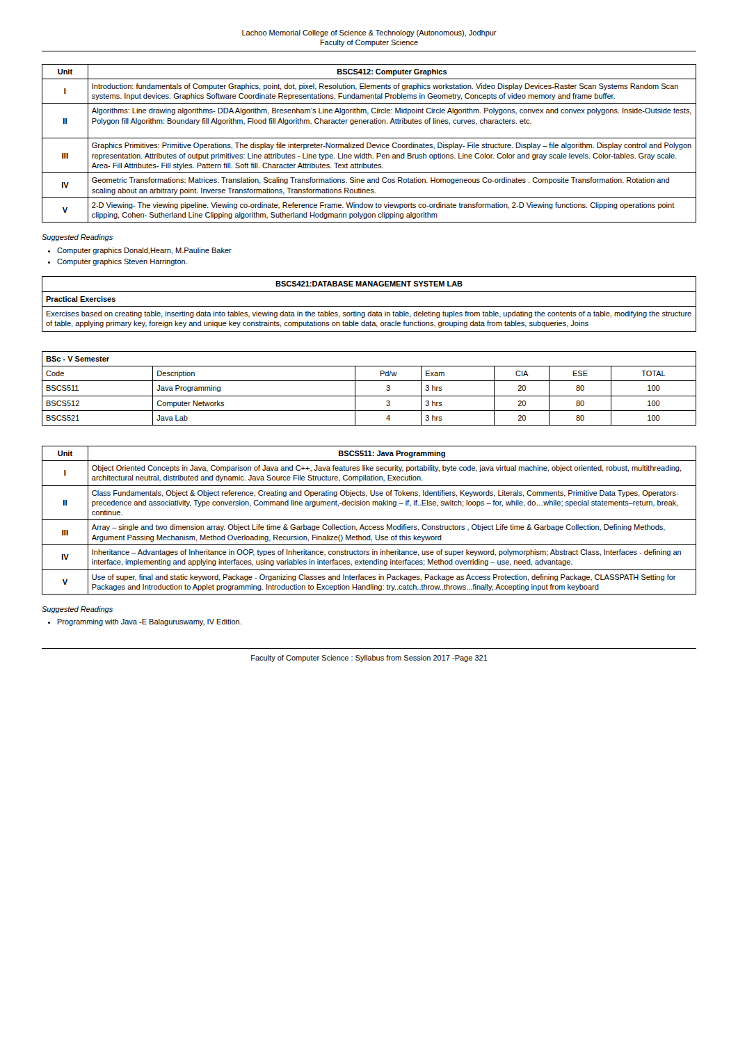Lachoo Memorial College of Science & Technology (Autonomous), Jodhpur
Faculty of Computer Science
| Unit | BSCS412: Computer Graphics |
| I | Introduction: fundamentals of Computer Graphics, point, dot, pixel, Resolution, Elements of graphics workstation. Video Display Devices-Raster Scan Systems Random Scan systems. Input devices. Graphics Software Coordinate Representations, Fundamental Problems in Geometry, Concepts of video memory and frame buffer. |
| II | Algorithms: Line drawing algorithms- DDA Algorithm, Bresenham’s Line Algorithm, Circle: Midpoint Circle Algorithm. Polygons, convex and convex polygons. Inside-Outside tests, Polygon fill Algorithm: Boundary fill Algorithm, Flood fill Algorithm. Character generation. Attributes of lines, curves, characters. etc. |
| III | Graphics Primitives: Primitive Operations, The display file interpreter-Normalized Device Coordinates, Display- File structure. Display – file algorithm. Display control and Polygon representation. Attributes of output primitives: Line attributes - Line type. Line width. Pen and Brush options. Line Color. Color and gray scale levels. Color-tables. Gray scale. Area- Fill Attributes- Fill styles. Pattern fill. Soft fill. Character Attributes. Text attributes. |
| IV | Geometric Transformations: Matrices. Translation, Scaling Transformations. Sine and Cos Rotation. Homogeneous Co-ordinates . Composite Transformation. Rotation and scaling about an arbitrary point. Inverse Transformations, Transformations Routines. |
| V | 2-D Viewing- The viewing pipeline. Viewing co-ordinate, Reference Frame. Window to viewports co-ordinate transformation, 2-D Viewing functions. Clipping operations point clipping, Cohen- Sutherland Line Clipping algorithm, Sutherland Hodgmann polygon clipping algorithm |
Suggested Readings
Computer graphics Donald,Hearn, M.Pauline Baker
Computer graphics Steven Harrington.
| BSCS421:DATABASE MANAGEMENT SYSTEM LAB |
| Practical Exercises |
| Exercises based on creating table, inserting data into tables, viewing data in the tables, sorting data in table, deleting tuples from table, updating the contents of a table, modifying the structure of table, applying primary key, foreign key and unique key constraints, computations on table data, oracle functions, grouping data from tables, subqueries, Joins |
| BSc - V Semester |
| Code | Description | Pd/w | Exam | CIA | ESE | TOTAL |
| BSCS511 | Java Programming | 3 | 3 hrs | 20 | 80 | 100 |
| BSCS512 | Computer Networks | 3 | 3 hrs | 20 | 80 | 100 |
| BSCS521 | Java Lab | 4 | 3 hrs | 20 | 80 | 100 |
| Unit | BSCS511: Java Programming |
| I | Object Oriented Concepts in Java, Comparison of Java and C++, Java features like security, portability, byte code, java virtual machine, object oriented, robust, multithreading, architectural neutral, distributed and dynamic. Java Source File Structure, Compilation, Execution. |
| II | Class Fundamentals, Object & Object reference, Creating and Operating Objects, Use of Tokens, Identifiers, Keywords, Literals, Comments, Primitive Data Types, Operators-precedence and associativity, Type conversion, Command line argument,-decision making – if, if..Else, switch; loops – for, while, do…while; special statements–return, break, continue. |
| III | Array – single and two dimension array. Object Life time & Garbage Collection, Access Modifiers, Constructors , Object Life time & Garbage Collection, Defining Methods, Argument Passing Mechanism, Method Overloading, Recursion, Finalize() Method, Use of this keyword |
| IV | Inheritance – Advantages of Inheritance in OOP, types of Inheritance, constructors in inheritance, use of super keyword, polymorphism; Abstract Class, Interfaces - defining an interface, implementing and applying interfaces, using variables in interfaces, extending interfaces; Method overriding – use, need, advantage. |
| V | Use of super, final and static keyword, Package - Organizing Classes and Interfaces in Packages, Package as Access Protection, defining Package, CLASSPATH Setting for Packages and Introduction to Applet programming. Introduction to Exception Handling: try..catch..throw..throws...finally, Accepting input from keyboard |
Suggested Readings
Programming with Java -E Balaguruswamy, IV Edition.
Faculty of Computer Science : Syllabus from Session 2017 -Page 321